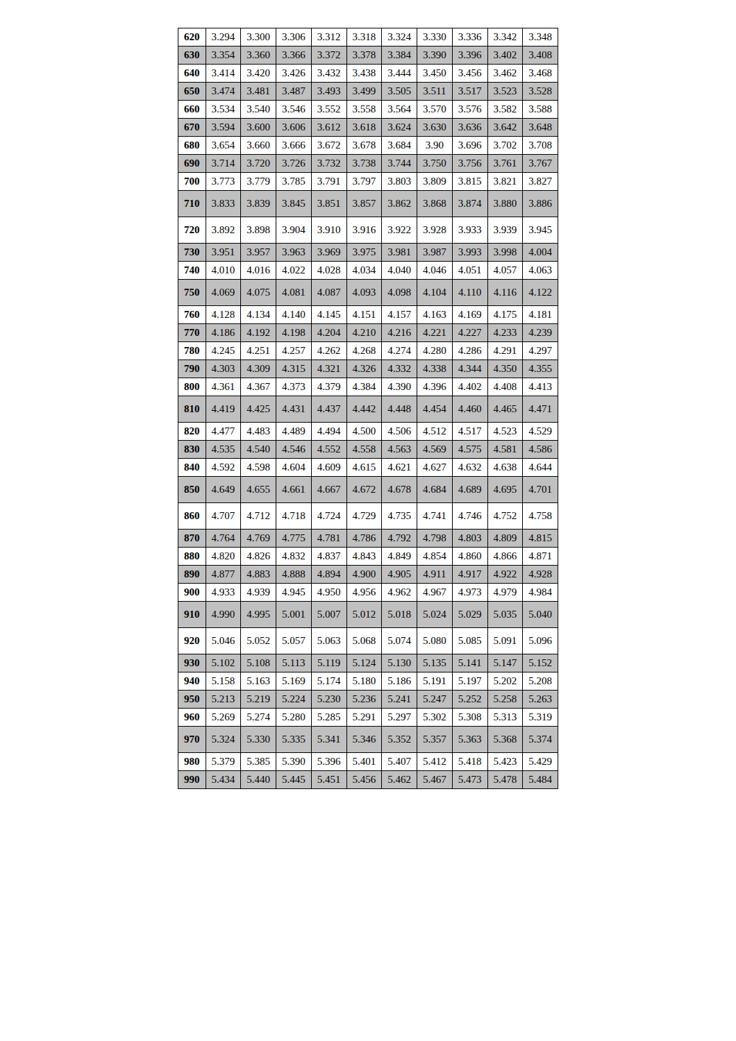| 620 | 3.294 | 3.300 | 3.306 | 3.312 | 3.318 | 3.324 | 3.330 | 3.336 | 3.342 | 3.348 |
| 630 | 3.354 | 3.360 | 3.366 | 3.372 | 3.378 | 3.384 | 3.390 | 3.396 | 3.402 | 3.408 |
| 640 | 3.414 | 3.420 | 3.426 | 3.432 | 3.438 | 3.444 | 3.450 | 3.456 | 3.462 | 3.468 |
| 650 | 3.474 | 3.481 | 3.487 | 3.493 | 3.499 | 3.505 | 3.511 | 3.517 | 3.523 | 3.528 |
| 660 | 3.534 | 3.540 | 3.546 | 3.552 | 3.558 | 3.564 | 3.570 | 3.576 | 3.582 | 3.588 |
| 670 | 3.594 | 3.600 | 3.606 | 3.612 | 3.618 | 3.624 | 3.630 | 3.636 | 3.642 | 3.648 |
| 680 | 3.654 | 3.660 | 3.666 | 3.672 | 3.678 | 3.684 | 3.90 | 3.696 | 3.702 | 3.708 |
| 690 | 3.714 | 3.720 | 3.726 | 3.732 | 3.738 | 3.744 | 3.750 | 3.756 | 3.761 | 3.767 |
| 700 | 3.773 | 3.779 | 3.785 | 3.791 | 3.797 | 3.803 | 3.809 | 3.815 | 3.821 | 3.827 |
| 710 | 3.833 | 3.839 | 3.845 | 3.851 | 3.857 | 3.862 | 3.868 | 3.874 | 3.880 | 3.886 |
| 720 | 3.892 | 3.898 | 3.904 | 3.910 | 3.916 | 3.922 | 3.928 | 3.933 | 3.939 | 3.945 |
| 730 | 3.951 | 3.957 | 3.963 | 3.969 | 3.975 | 3.981 | 3.987 | 3.993 | 3.998 | 4.004 |
| 740 | 4.010 | 4.016 | 4.022 | 4.028 | 4.034 | 4.040 | 4.046 | 4.051 | 4.057 | 4.063 |
| 750 | 4.069 | 4.075 | 4.081 | 4.087 | 4.093 | 4.098 | 4.104 | 4.110 | 4.116 | 4.122 |
| 760 | 4.128 | 4.134 | 4.140 | 4.145 | 4.151 | 4.157 | 4.163 | 4.169 | 4.175 | 4.181 |
| 770 | 4.186 | 4.192 | 4.198 | 4.204 | 4.210 | 4.216 | 4.221 | 4.227 | 4.233 | 4.239 |
| 780 | 4.245 | 4.251 | 4.257 | 4.262 | 4.268 | 4.274 | 4.280 | 4.286 | 4.291 | 4.297 |
| 790 | 4.303 | 4.309 | 4.315 | 4.321 | 4.326 | 4.332 | 4.338 | 4.344 | 4.350 | 4.355 |
| 800 | 4.361 | 4.367 | 4.373 | 4.379 | 4.384 | 4.390 | 4.396 | 4.402 | 4.408 | 4.413 |
| 810 | 4.419 | 4.425 | 4.431 | 4.437 | 4.442 | 4.448 | 4.454 | 4.460 | 4.465 | 4.471 |
| 820 | 4.477 | 4.483 | 4.489 | 4.494 | 4.500 | 4.506 | 4.512 | 4.517 | 4.523 | 4.529 |
| 830 | 4.535 | 4.540 | 4.546 | 4.552 | 4.558 | 4.563 | 4.569 | 4.575 | 4.581 | 4.586 |
| 840 | 4.592 | 4.598 | 4.604 | 4.609 | 4.615 | 4.621 | 4.627 | 4.632 | 4.638 | 4.644 |
| 850 | 4.649 | 4.655 | 4.661 | 4.667 | 4.672 | 4.678 | 4.684 | 4.689 | 4.695 | 4.701 |
| 860 | 4.707 | 4.712 | 4.718 | 4.724 | 4.729 | 4.735 | 4.741 | 4.746 | 4.752 | 4.758 |
| 870 | 4.764 | 4.769 | 4.775 | 4.781 | 4.786 | 4.792 | 4.798 | 4.803 | 4.809 | 4.815 |
| 880 | 4.820 | 4.826 | 4.832 | 4.837 | 4.843 | 4.849 | 4.854 | 4.860 | 4.866 | 4.871 |
| 890 | 4.877 | 4.883 | 4.888 | 4.894 | 4.900 | 4.905 | 4.911 | 4.917 | 4.922 | 4.928 |
| 900 | 4.933 | 4.939 | 4.945 | 4.950 | 4.956 | 4.962 | 4.967 | 4.973 | 4.979 | 4.984 |
| 910 | 4.990 | 4.995 | 5.001 | 5.007 | 5.012 | 5.018 | 5.024 | 5.029 | 5.035 | 5.040 |
| 920 | 5.046 | 5.052 | 5.057 | 5.063 | 5.068 | 5.074 | 5.080 | 5.085 | 5.091 | 5.096 |
| 930 | 5.102 | 5.108 | 5.113 | 5.119 | 5.124 | 5.130 | 5.135 | 5.141 | 5.147 | 5.152 |
| 940 | 5.158 | 5.163 | 5.169 | 5.174 | 5.180 | 5.186 | 5.191 | 5.197 | 5.202 | 5.208 |
| 950 | 5.213 | 5.219 | 5.224 | 5.230 | 5.236 | 5.241 | 5.247 | 5.252 | 5.258 | 5.263 |
| 960 | 5.269 | 5.274 | 5.280 | 5.285 | 5.291 | 5.297 | 5.302 | 5.308 | 5.313 | 5.319 |
| 970 | 5.324 | 5.330 | 5.335 | 5.341 | 5.346 | 5.352 | 5.357 | 5.363 | 5.368 | 5.374 |
| 980 | 5.379 | 5.385 | 5.390 | 5.396 | 5.401 | 5.407 | 5.412 | 5.418 | 5.423 | 5.429 |
| 990 | 5.434 | 5.440 | 5.445 | 5.451 | 5.456 | 5.462 | 5.467 | 5.473 | 5.478 | 5.484 |